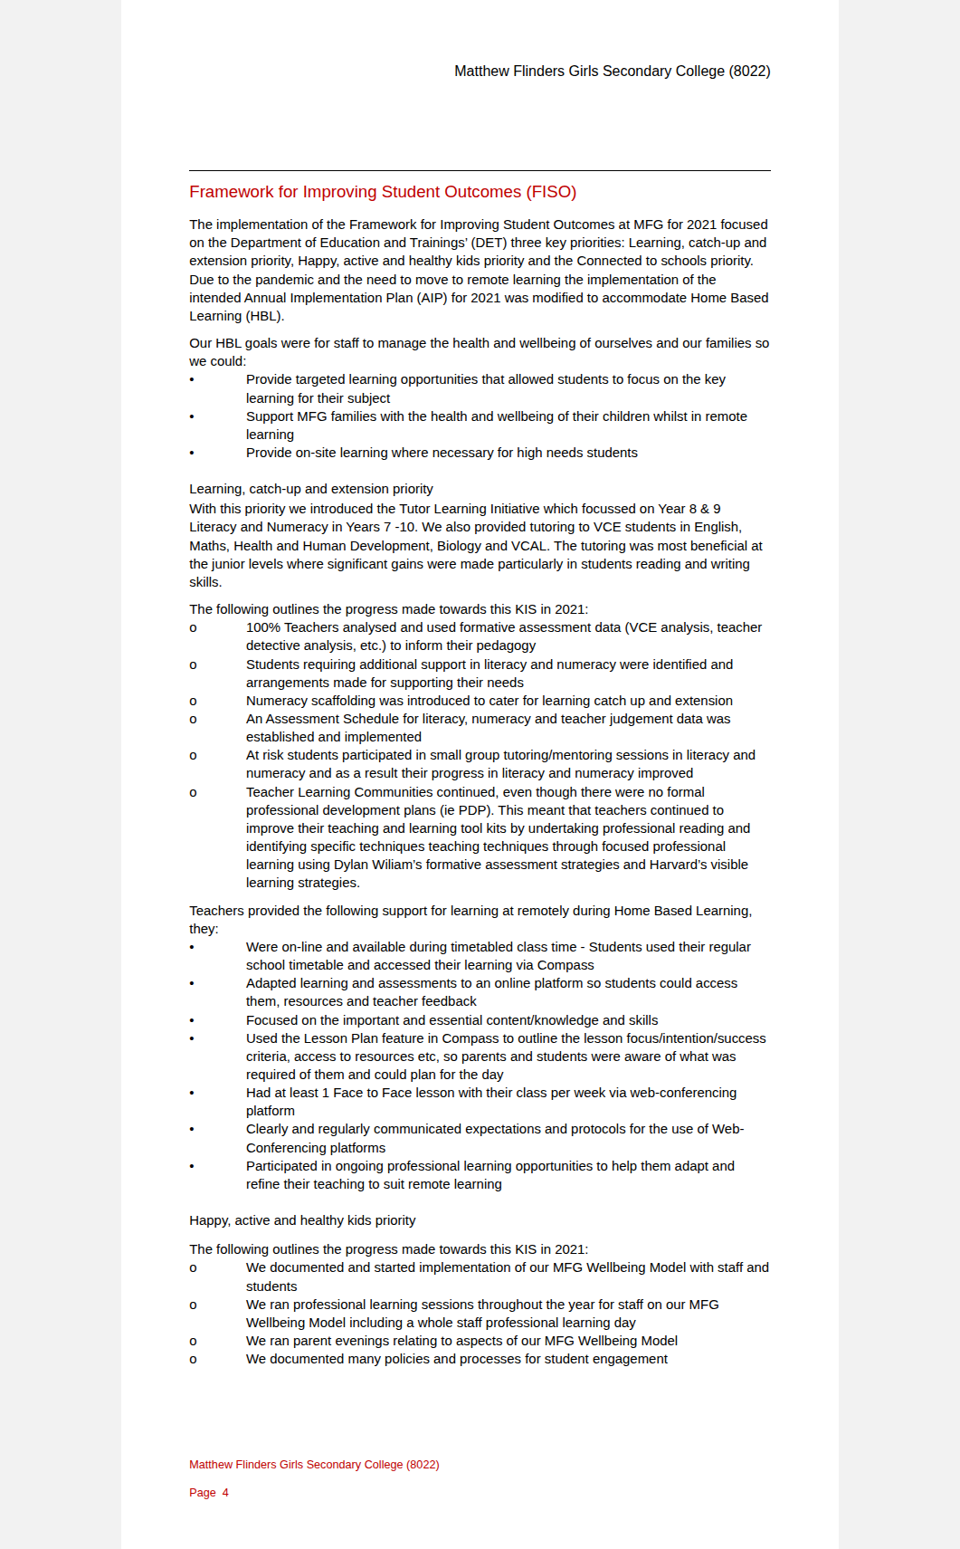Matthew Flinders Girls Secondary College (8022)
Framework for Improving Student Outcomes (FISO)
The implementation of the Framework for Improving Student Outcomes at MFG for 2021 focused on the Department of Education and Trainings’ (DET) three key priorities: Learning, catch-up and extension priority, Happy, active and healthy kids priority and the Connected to schools priority. Due to the pandemic and the need to move to remote learning the implementation of the intended Annual Implementation Plan (AIP) for 2021 was modified to accommodate Home Based Learning (HBL).
Our HBL goals were for staff to manage the health and wellbeing of ourselves and our families so we could:
•
Provide targeted learning opportunities that allowed students to focus on the key learning for their subject
•
Support MFG families with the health and wellbeing of their children whilst in remote learning
•
Provide on-site learning where necessary for high needs students
Learning, catch-up and extension priority
With this priority we introduced the Tutor Learning Initiative which focussed on Year 8 & 9 Literacy and Numeracy in Years 7 -10. We also provided tutoring to VCE students in English, Maths, Health and Human Development, Biology and VCAL. The tutoring was most beneficial at the junior levels where significant gains were made particularly in students reading and writing skills.
The following outlines the progress made towards this KIS in 2021:
o
100% Teachers analysed and used formative assessment data (VCE analysis, teacher detective analysis, etc.) to inform their pedagogy
o
Students requiring additional support in literacy and numeracy were identified and arrangements made for supporting their needs
o
Numeracy scaffolding was introduced to cater for learning catch up and extension
o
An Assessment Schedule for literacy, numeracy and teacher judgement data was established and implemented
o
At risk students participated in small group tutoring/mentoring sessions in literacy and numeracy and as a result their progress in literacy and numeracy improved
o
Teacher Learning Communities continued, even though there were no formal professional development plans (ie PDP). This meant that teachers continued to improve their teaching and learning tool kits by undertaking professional reading and identifying specific techniques teaching techniques through focused professional learning using Dylan Wiliam’s formative assessment strategies and Harvard’s visible learning strategies.
Teachers provided the following support for learning at remotely during Home Based Learning, they:
•
Were on-line and available during timetabled class time - Students used their regular school timetable and accessed their learning via Compass
•
Adapted learning and assessments to an online platform so students could access them, resources and teacher feedback
•
Focused on the important and essential content/knowledge and skills
•
Used the Lesson Plan feature in Compass to outline the lesson focus/intention/success criteria, access to resources etc, so parents and students were aware of what was required of them and could plan for the day
•
Had at least 1 Face to Face lesson with their class per week via web-conferencing platform
•
Clearly and regularly communicated expectations and protocols for the use of Web-Conferencing platforms
•
Participated in ongoing professional learning opportunities to help them adapt and refine their teaching to suit remote learning
Happy, active and healthy kids priority
The following outlines the progress made towards this KIS in 2021:
o
We documented and started implementation of our MFG Wellbeing Model with staff and students
o
We ran professional learning sessions throughout the year for staff on our MFG Wellbeing Model including a whole staff professional learning day
o
We ran parent evenings relating to aspects of our MFG Wellbeing Model
o
We documented many policies and processes for student engagement
Matthew Flinders Girls Secondary College (8022)
Page 4